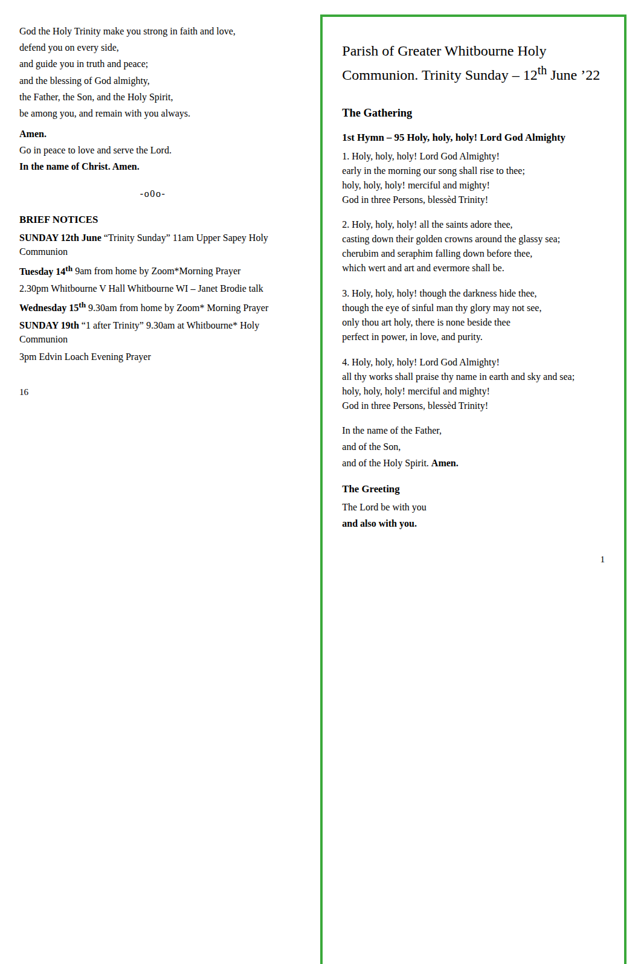God the Holy Trinity make you strong in faith and love,
defend you on every side,
and guide you in truth and peace;
and the blessing of God almighty,
the Father, the Son, and the Holy Spirit,
be among you, and remain with you always.
Amen.
Go in peace to love and serve the Lord.
In the name of Christ. Amen.
-o0o-
BRIEF NOTICES
SUNDAY 12th June “Trinity Sunday” 11am Upper Sapey Holy Communion
Tuesday 14th 9am from home by Zoom*Morning Prayer
2.30pm Whitbourne V Hall Whitbourne WI – Janet Brodie talk
Wednesday 15th 9.30am from home by Zoom* Morning Prayer
SUNDAY 19th “1 after Trinity” 9.30am at Whitbourne* Holy Communion
3pm Edvin Loach Evening Prayer
16
Parish of Greater Whitbourne Holy Communion. Trinity Sunday – 12th June ’22
The Gathering
1st Hymn – 95 Holy, holy, holy! Lord God Almighty
1. Holy, holy, holy! Lord God Almighty!
early in the morning our song shall rise to thee;
holy, holy, holy! merciful and mighty!
God in three Persons, blessèd Trinity!
2. Holy, holy, holy! all the saints adore thee,
casting down their golden crowns around the glassy sea;
cherubim and seraphim falling down before thee,
which wert and art and evermore shall be.
3. Holy, holy, holy! though the darkness hide thee,
though the eye of sinful man thy glory may not see,
only thou art holy, there is none beside thee
perfect in power, in love, and purity.
4. Holy, holy, holy! Lord God Almighty!
all thy works shall praise thy name in earth and sky and sea;
holy, holy, holy! merciful and mighty!
God in three Persons, blessèd Trinity!
In the name of the Father,
and of the Son,
and of the Holy Spirit. Amen.
The Greeting
The Lord be with you
and also with you.
1